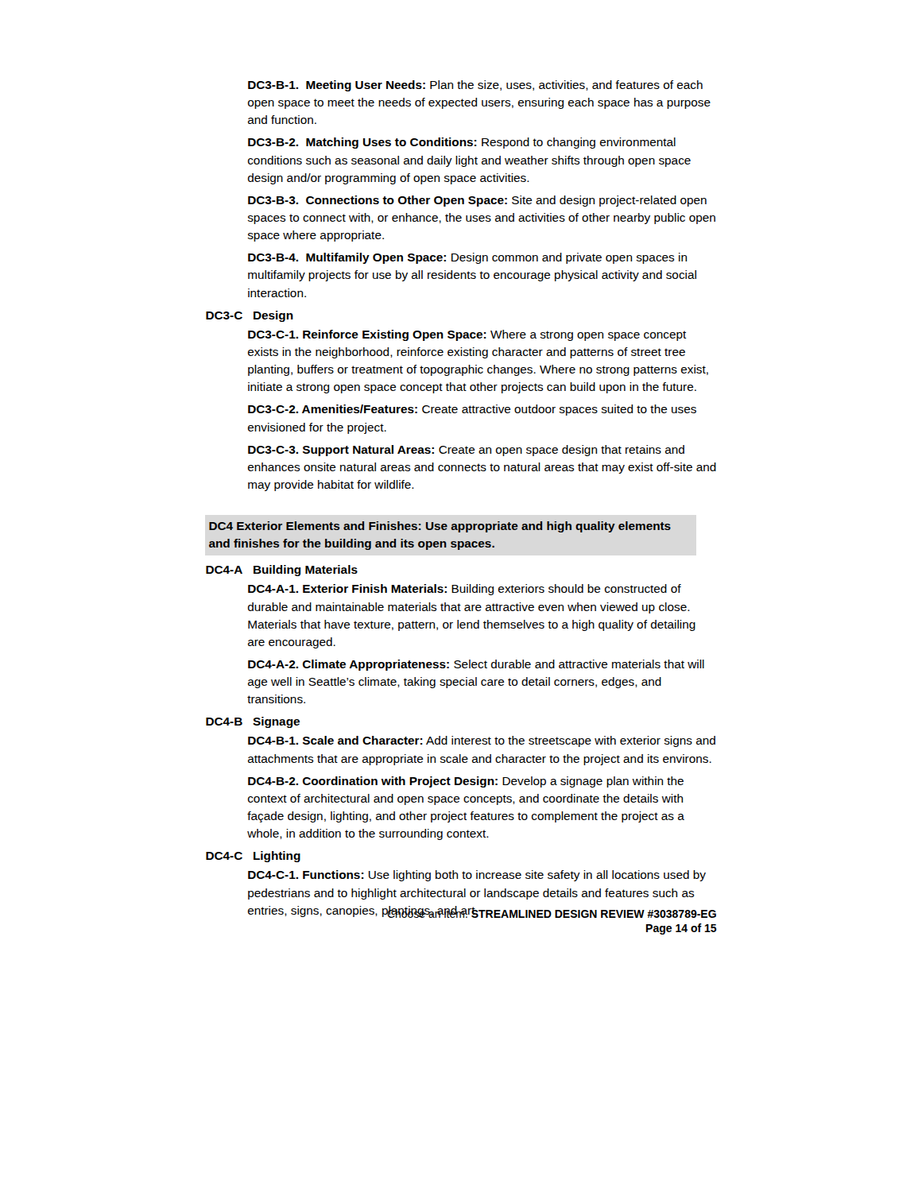DC3-B-1. Meeting User Needs: Plan the size, uses, activities, and features of each open space to meet the needs of expected users, ensuring each space has a purpose and function.
DC3-B-2. Matching Uses to Conditions: Respond to changing environmental conditions such as seasonal and daily light and weather shifts through open space design and/or programming of open space activities.
DC3-B-3. Connections to Other Open Space: Site and design project-related open spaces to connect with, or enhance, the uses and activities of other nearby public open space where appropriate.
DC3-B-4. Multifamily Open Space: Design common and private open spaces in multifamily projects for use by all residents to encourage physical activity and social interaction.
DC3-CDesign
DC3-C-1. Reinforce Existing Open Space: Where a strong open space concept exists in the neighborhood, reinforce existing character and patterns of street tree planting, buffers or treatment of topographic changes. Where no strong patterns exist, initiate a strong open space concept that other projects can build upon in the future.
DC3-C-2. Amenities/Features: Create attractive outdoor spaces suited to the uses envisioned for the project.
DC3-C-3. Support Natural Areas: Create an open space design that retains and enhances onsite natural areas and connects to natural areas that may exist off-site and may provide habitat for wildlife.
DC4 Exterior Elements and Finishes: Use appropriate and high quality elements and finishes for the building and its open spaces.
DC4-ABuilding Materials
DC4-A-1. Exterior Finish Materials: Building exteriors should be constructed of durable and maintainable materials that are attractive even when viewed up close. Materials that have texture, pattern, or lend themselves to a high quality of detailing are encouraged.
DC4-A-2. Climate Appropriateness: Select durable and attractive materials that will age well in Seattle’s climate, taking special care to detail corners, edges, and transitions.
DC4-BSignage
DC4-B-1. Scale and Character: Add interest to the streetscape with exterior signs and attachments that are appropriate in scale and character to the project and its environs.
DC4-B-2. Coordination with Project Design: Develop a signage plan within the context of architectural and open space concepts, and coordinate the details with façade design, lighting, and other project features to complement the project as a whole, in addition to the surrounding context.
DC4-CLighting
DC4-C-1. Functions: Use lighting both to increase site safety in all locations used by pedestrians and to highlight architectural or landscape details and features such as entries, signs, canopies, plantings, and art.
Choose an item. STREAMLINED DESIGN REVIEW #3038789-EG
Page 14 of 15